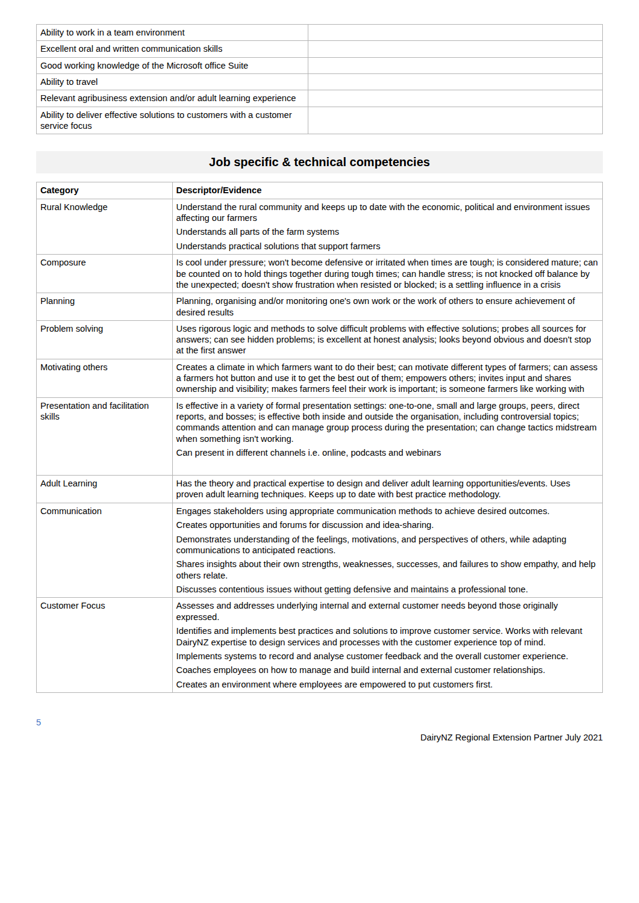| Ability to work in a team environment | |
| Excellent oral and written communication skills | |
| Good working knowledge of the Microsoft office Suite | |
| Ability to travel | |
| Relevant agribusiness extension and/or adult learning experience | |
| Ability to deliver effective solutions to customers with a customer service focus | |
Job specific & technical competencies
| Category | Descriptor/Evidence |
| --- | --- |
| Rural Knowledge | Understand the rural community and keeps up to date with the economic, political and environment issues affecting our farmers Understands all parts of the farm systems Understands practical solutions that support farmers |
| Composure | Is cool under pressure; won't become defensive or irritated when times are tough; is considered mature; can be counted on to hold things together during tough times; can handle stress; is not knocked off balance by the unexpected; doesn't show frustration when resisted or blocked; is a settling influence in a crisis |
| Planning | Planning, organising and/or monitoring one's own work or the work of others to ensure achievement of desired results |
| Problem solving | Uses rigorous logic and methods to solve difficult problems with effective solutions; probes all sources for answers; can see hidden problems; is excellent at honest analysis; looks beyond obvious and doesn't stop at the first answer |
| Motivating others | Creates a climate in which farmers want to do their best; can motivate different types of farmers; can assess a farmers hot button and use it to get the best out of them; empowers others; invites input and shares ownership and visibility; makes farmers feel their work is important; is someone farmers like working with |
| Presentation and facilitation skills | Is effective in a variety of formal presentation settings: one-to-one, small and large groups, peers, direct reports, and bosses; is effective both inside and outside the organisation, including controversial topics; commands attention and can manage group process during the presentation; can change tactics midstream when something isn't working. Can present in different channels i.e. online, podcasts and webinars |
| Adult Learning | Has the theory and practical expertise to design and deliver adult learning opportunities/events. Uses proven adult learning techniques. Keeps up to date with best practice methodology. |
| Communication | Engages stakeholders using appropriate communication methods to achieve desired outcomes. Creates opportunities and forums for discussion and idea-sharing. Demonstrates understanding of the feelings, motivations, and perspectives of others, while adapting communications to anticipated reactions. Shares insights about their own strengths, weaknesses, successes, and failures to show empathy, and help others relate. Discusses contentious issues without getting defensive and maintains a professional tone. |
| Customer Focus | Assesses and addresses underlying internal and external customer needs beyond those originally expressed. Identifies and implements best practices and solutions to improve customer service. Works with relevant DairyNZ expertise to design services and processes with the customer experience top of mind. Implements systems to record and analyse customer feedback and the overall customer experience. Coaches employees on how to manage and build internal and external customer relationships. Creates an environment where employees are empowered to put customers first. |
5
DairyNZ Regional Extension Partner July 2021